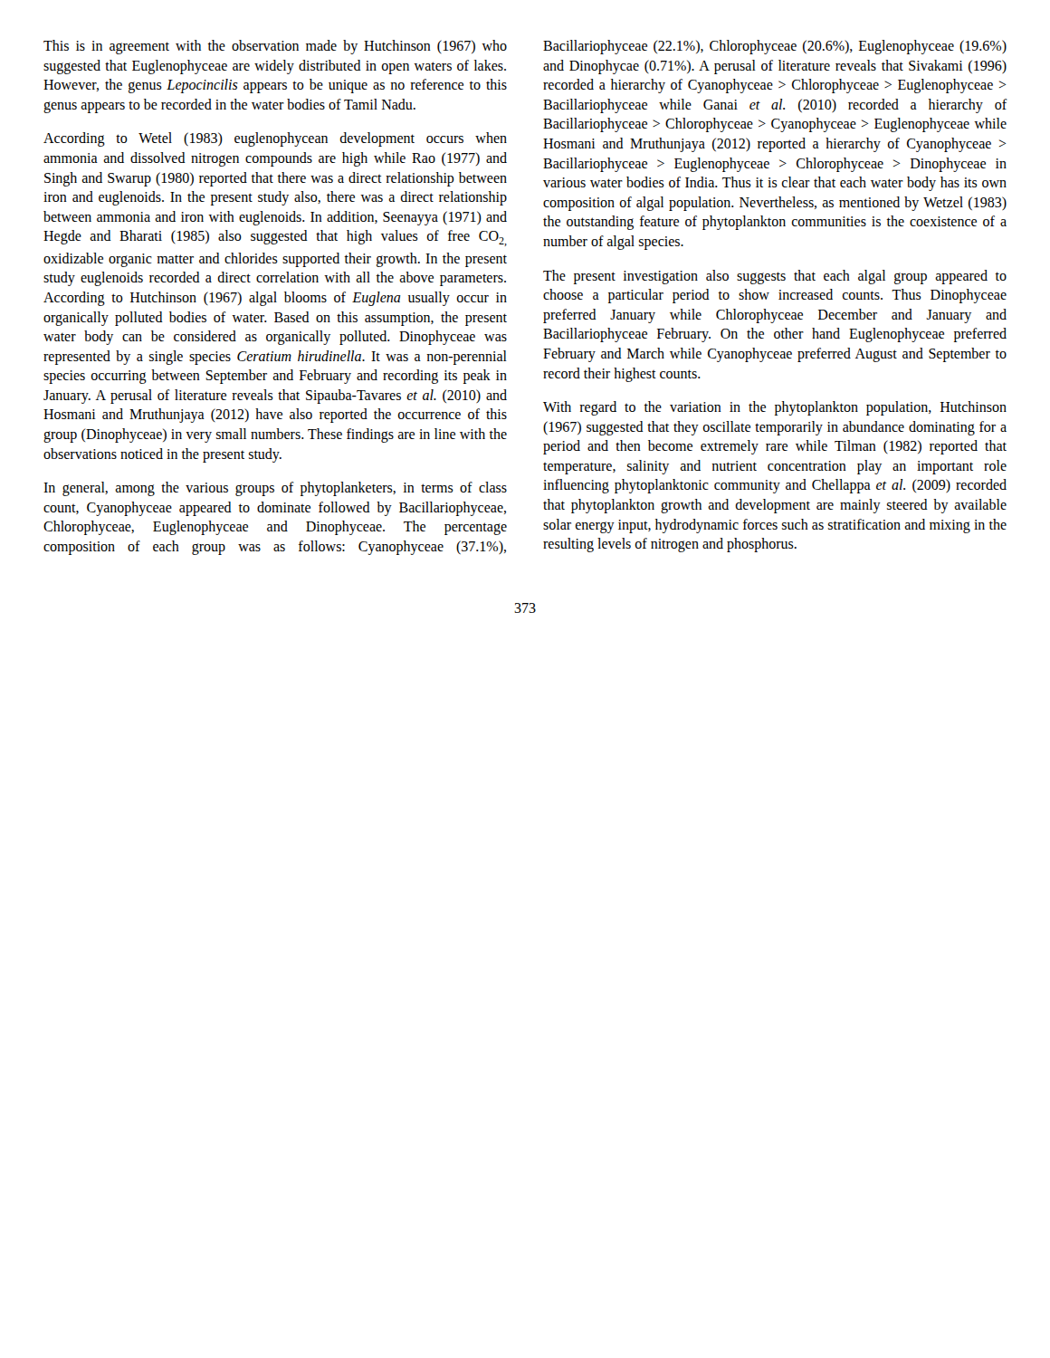This is in agreement with the observation made by Hutchinson (1967) who suggested that Euglenophyceae are widely distributed in open waters of lakes. However, the genus Lepocincilis appears to be unique as no reference to this genus appears to be recorded in the water bodies of Tamil Nadu.
According to Wetel (1983) euglenophycean development occurs when ammonia and dissolved nitrogen compounds are high while Rao (1977) and Singh and Swarup (1980) reported that there was a direct relationship between iron and euglenoids. In the present study also, there was a direct relationship between ammonia and iron with euglenoids. In addition, Seenayya (1971) and Hegde and Bharati (1985) also suggested that high values of free CO2, oxidizable organic matter and chlorides supported their growth. In the present study euglenoids recorded a direct correlation with all the above parameters. According to Hutchinson (1967) algal blooms of Euglena usually occur in organically polluted bodies of water. Based on this assumption, the present water body can be considered as organically polluted. Dinophyceae was represented by a single species Ceratium hirudinella. It was a non-perennial species occurring between September and February and recording its peak in January. A perusal of literature reveals that Sipauba-Tavares et al. (2010) and Hosmani and Mruthunjaya (2012) have also reported the occurrence of this group (Dinophyceae) in very small numbers. These findings are in line with the observations noticed in the present study.
In general, among the various groups of phytoplanketers, in terms of class count, Cyanophyceae appeared to dominate followed by Bacillariophyceae, Chlorophyceae, Euglenophyceae and Dinophyceae. The percentage composition of each group was as follows: Cyanophyceae (37.1%), Bacillariophyceae (22.1%), Chlorophyceae (20.6%), Euglenophyceae (19.6%) and Dinophycae (0.71%). A perusal of literature reveals that Sivakami (1996) recorded a hierarchy of Cyanophyceae > Chlorophyceae > Euglenophyceae > Bacillariophyceae while Ganai et al. (2010) recorded a hierarchy of Bacillariophyceae > Chlorophyceae > Cyanophyceae > Euglenophyceae while Hosmani and Mruthunjaya (2012) reported a hierarchy of Cyanophyceae > Bacillariophyceae > Euglenophyceae > Chlorophyceae > Dinophyceae in various water bodies of India. Thus it is clear that each water body has its own composition of algal population. Nevertheless, as mentioned by Wetzel (1983) the outstanding feature of phytoplankton communities is the coexistence of a number of algal species.
The present investigation also suggests that each algal group appeared to choose a particular period to show increased counts. Thus Dinophyceae preferred January while Chlorophyceae December and January and Bacillariophyceae February. On the other hand Euglenophyceae preferred February and March while Cyanophyceae preferred August and September to record their highest counts.
With regard to the variation in the phytoplankton population, Hutchinson (1967) suggested that they oscillate temporarily in abundance dominating for a period and then become extremely rare while Tilman (1982) reported that temperature, salinity and nutrient concentration play an important role influencing phytoplanktonic community and Chellappa et al. (2009) recorded that phytoplankton growth and development are mainly steered by available solar energy input, hydrodynamic forces such as stratification and mixing in the resulting levels of nitrogen and phosphorus.
373